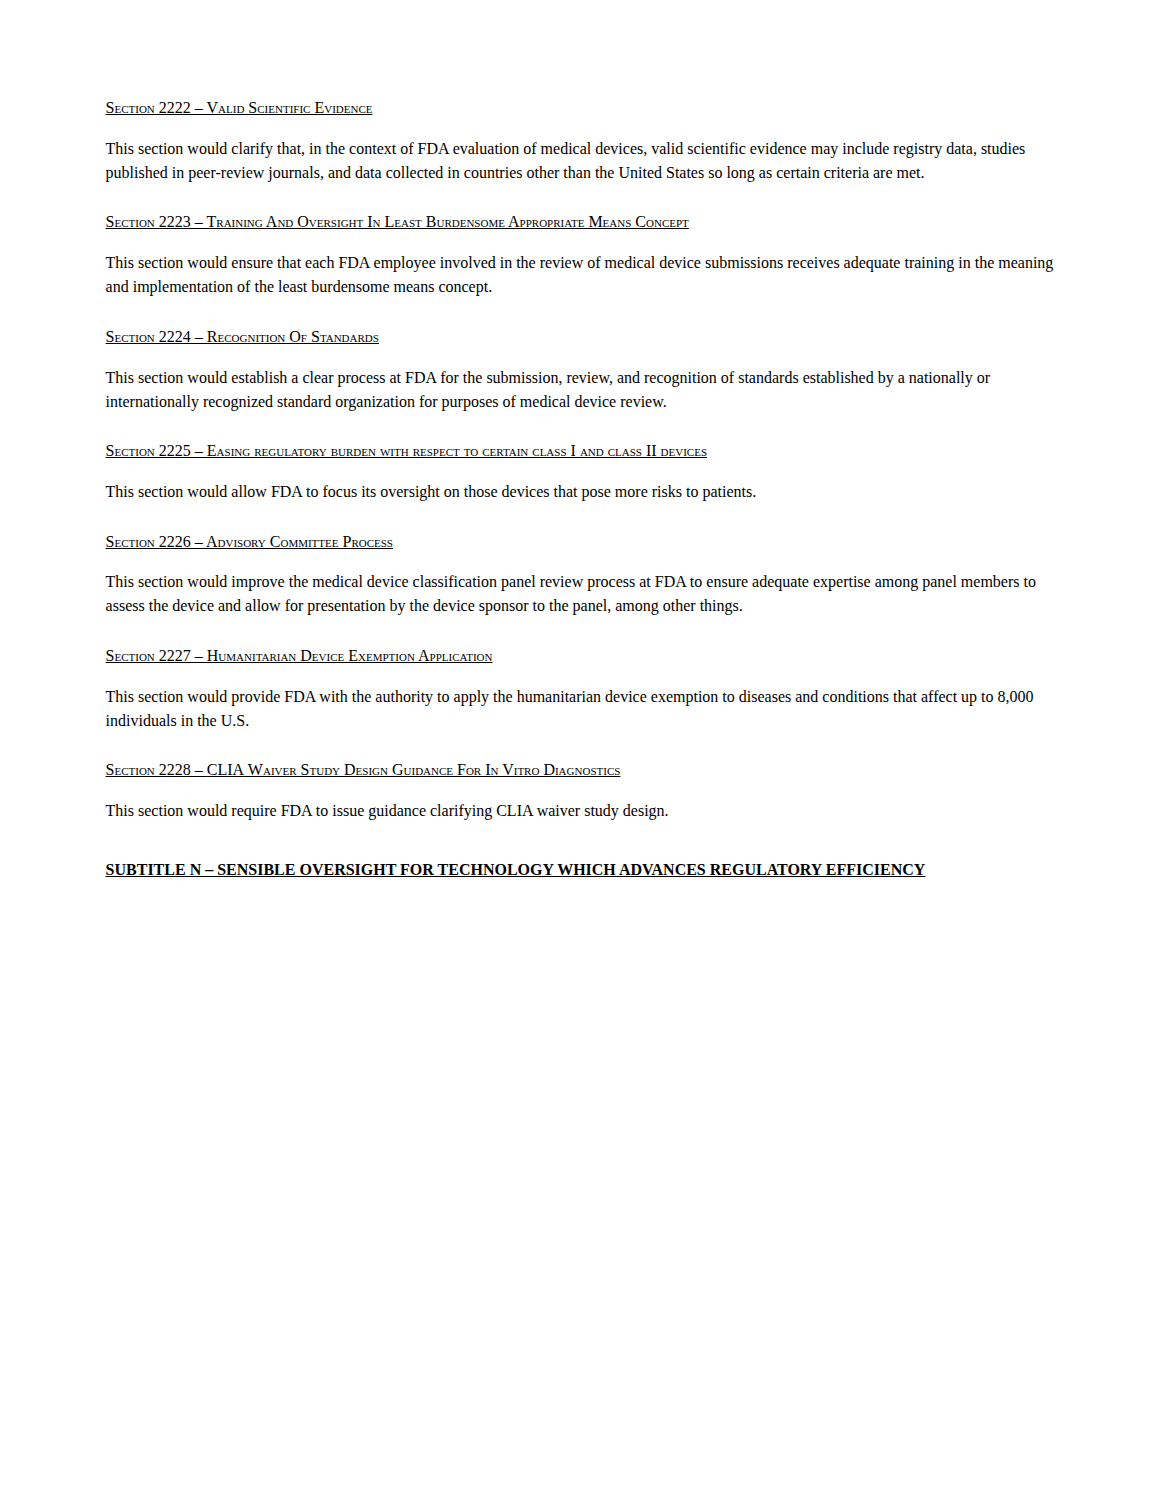Section 2222 – Valid Scientific Evidence
This section would clarify that, in the context of FDA evaluation of medical devices, valid scientific evidence may include registry data, studies published in peer-review journals, and data collected in countries other than the United States so long as certain criteria are met.
Section 2223 – Training And Oversight In Least Burdensome Appropriate Means Concept
This section would ensure that each FDA employee involved in the review of medical device submissions receives adequate training in the meaning and implementation of the least burdensome means concept.
Section 2224 – Recognition Of Standards
This section would establish a clear process at FDA for the submission, review, and recognition of standards established by a nationally or internationally recognized standard organization for purposes of medical device review.
Section 2225 – Easing regulatory burden with respect to certain class I and class II devices
This section would allow FDA to focus its oversight on those devices that pose more risks to patients.
Section 2226 – Advisory Committee Process
This section would improve the medical device classification panel review process at FDA to ensure adequate expertise among panel members to assess the device and allow for presentation by the device sponsor to the panel, among other things.
Section 2227 – Humanitarian Device Exemption Application
This section would provide FDA with the authority to apply the humanitarian device exemption to diseases and conditions that affect up to 8,000 individuals in the U.S.
Section 2228 – CLIA Waiver Study Design Guidance For In Vitro Diagnostics
This section would require FDA to issue guidance clarifying CLIA waiver study design.
SUBTITLE N – SENSIBLE OVERSIGHT FOR TECHNOLOGY WHICH ADVANCES REGULATORY EFFICIENCY